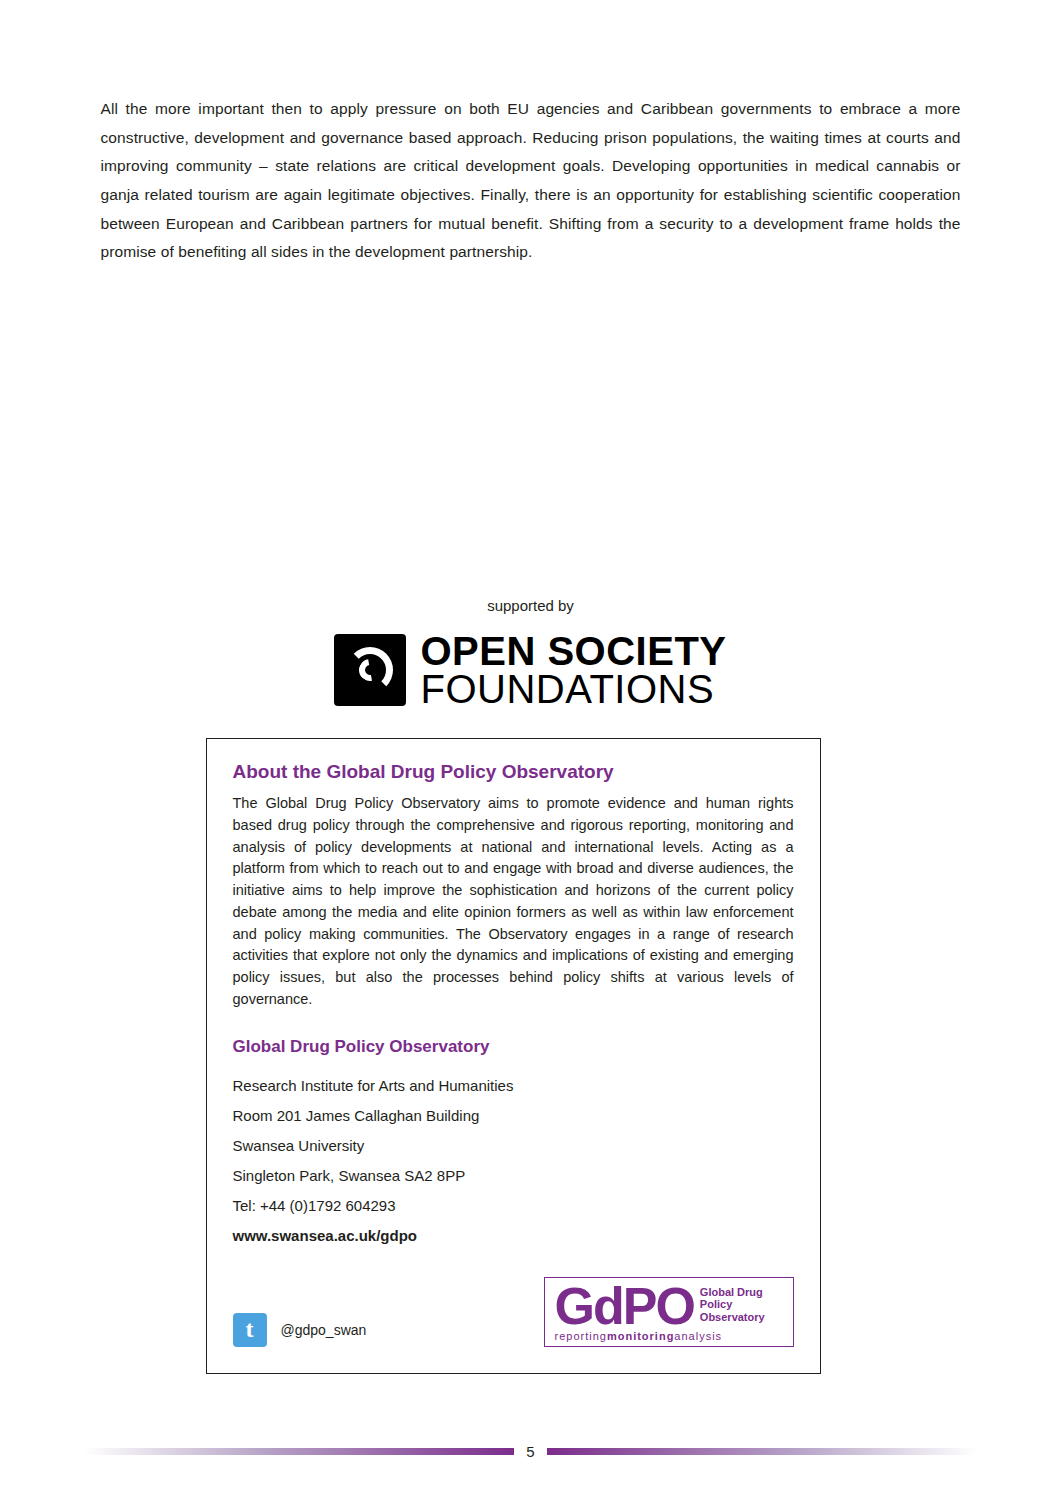All the more important then to apply pressure on both EU agencies and Caribbean governments to embrace a more constructive, development and governance based approach. Reducing prison populations, the waiting times at courts and improving community – state relations are critical development goals. Developing opportunities in medical cannabis or ganja related tourism are again legitimate objectives. Finally, there is an opportunity for establishing scientific cooperation between European and Caribbean partners for mutual benefit. Shifting from a security to a development frame holds the promise of benefiting all sides in the development partnership.
supported by
OPEN SOCIETY
FOUNDATIONS
About the Global Drug Policy Observatory
The Global Drug Policy Observatory aims to promote evidence and human rights based drug policy through the comprehensive and rigorous reporting, monitoring and analysis of policy developments at national and international levels. Acting as a platform from which to reach out to and engage with broad and diverse audiences, the initiative aims to help improve the sophistication and horizons of the current policy debate among the media and elite opinion formers as well as within law enforcement and policy making communities. The Observatory engages in a range of research activities that explore not only the dynamics and implications of existing and emerging policy issues, but also the processes behind policy shifts at various levels of governance.
Global Drug Policy Observatory
Research Institute for Arts and Humanities
Room 201 James Callaghan Building
Swansea University
Singleton Park, Swansea SA2 8PP
Tel: +44 (0)1792 604293
www.swansea.ac.uk/gdpo
@gdpo_swan
GdPO
Global Drug
Policy Observatory
reportingmonitoringanalysis
5